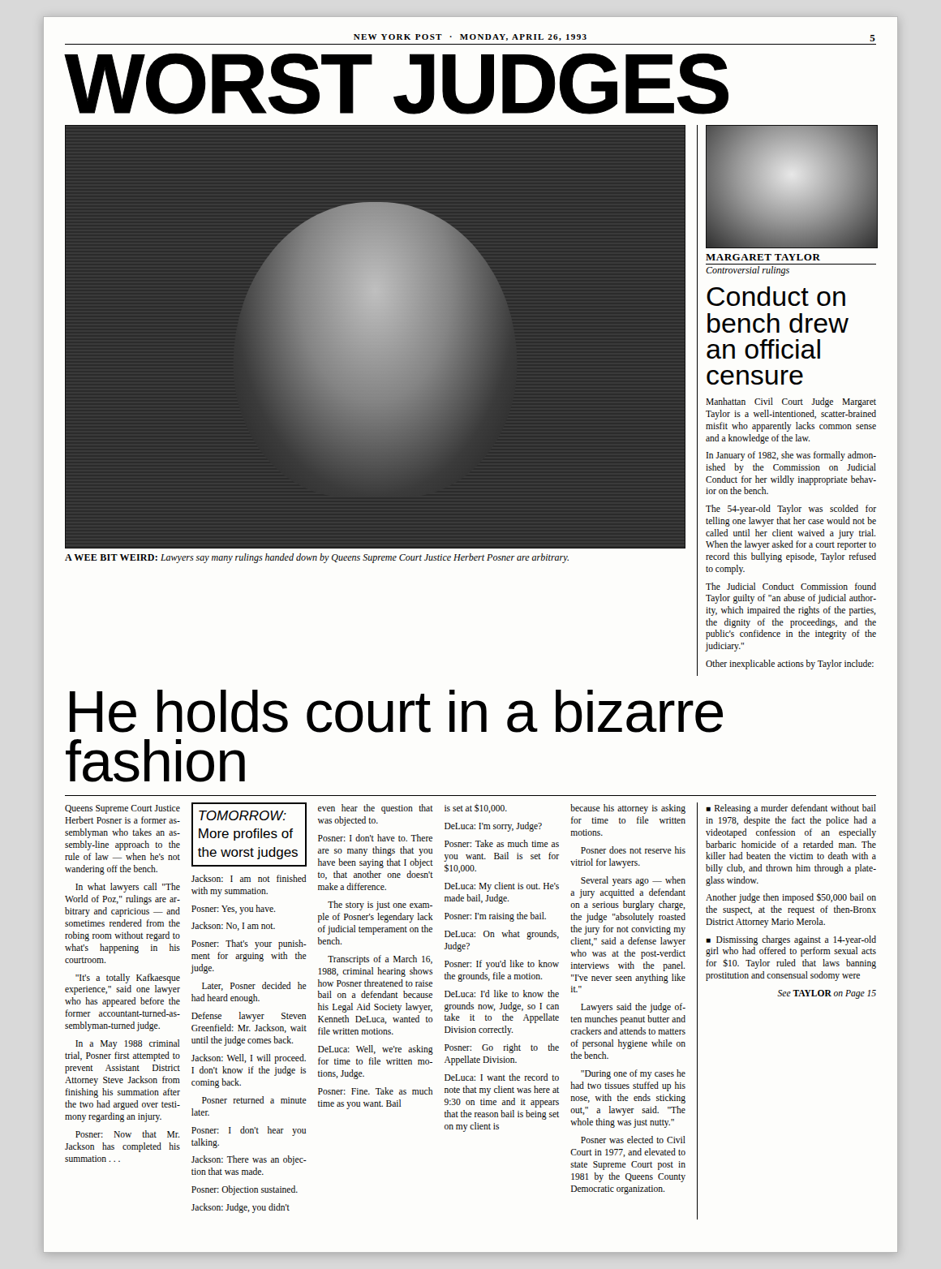NEW YORK POST · MONDAY, APRIL 26, 1993 5
Worst Judges
A WEE BIT WEIRD: Lawyers say many rulings handed down by Queens Supreme Court Justice Herbert Posner are arbitrary.
MARGARET TAYLOR
Controversial rulings
Conduct on bench drew an official censure
Manhattan Civil Court Judge Margaret Taylor is a well-intentioned, scatter-brained misfit who apparently lacks common sense and a knowledge of the law.
In January of 1982, she was formally admonished by the Commission on Judicial Conduct for her wildly inappropriate behavior on the bench.
The 54-year-old Taylor was scolded for telling one lawyer that her case would not be called until her client waived a jury trial. When the lawyer asked for a court reporter to record this bullying episode, Taylor refused to comply.
The Judicial Conduct Commission found Taylor guilty of "an abuse of judicial authority, which impaired the rights of the parties, the dignity of the proceedings, and the public's confidence in the integrity of the judiciary."
Other inexplicable actions by Taylor include:
He holds court in a bizarre fashion
Queens Supreme Court Justice Herbert Posner is a former assemblyman who takes an assembly-line approach to the rule of law — when he's not wandering off the bench.
In what lawyers call "The World of Poz," rulings are arbitrary and capricious — and sometimes rendered from the robing room without regard to what's happening in his courtroom.
"It's a totally Kafkaesque experience," said one lawyer who has appeared before the former accountant-turned-assemblyman-turned judge.
In a May 1988 criminal trial, Posner first attempted to prevent Assistant District Attorney Steve Jackson from finishing his summation after the two had argued over testimony regarding an injury.
Posner: Now that Mr. Jackson has completed his summation . . .
TOMORROW: More profiles of the worst judges
Jackson: I am not finished with my summation.
Posner: Yes, you have.
Jackson: No, I am not.
Posner: That's your punishment for arguing with the judge.
Later, Posner decided he had heard enough.
Defense lawyer Steven Greenfield: Mr. Jackson, wait until the judge comes back.
Jackson: Well, I will proceed. I don't know if the judge is coming back.
Posner returned a minute later.
Posner: I don't hear you talking.
Jackson: There was an objection that was made.
Posner: Objection sustained.
Jackson: Judge, you didn't
even hear the question that was objected to.
Posner: I don't have to. There are so many things that you have been saying that I object to, that another one doesn't make a difference.
The story is just one example of Posner's legendary lack of judicial temperament on the bench.
Transcripts of a March 16, 1988, criminal hearing shows how Posner threatened to raise bail on a defendant because his Legal Aid Society lawyer, Kenneth DeLuca, wanted to file written motions.
DeLuca: Well, we're asking for time to file written motions, Judge.
Posner: Fine. Take as much time as you want. Bail
is set at $10,000.
DeLuca: I'm sorry, Judge?
Posner: Take as much time as you want. Bail is set for $10,000.
DeLuca: My client is out. He's made bail, Judge.
Posner: I'm raising the bail.
DeLuca: On what grounds, Judge?
Posner: If you'd like to know the grounds, file a motion.
DeLuca: I'd like to know the grounds now, Judge, so I can take it to the Appellate Division correctly.
Posner: Go right to the Appellate Division.
DeLuca: I want the record to note that my client was here at 9:30 on time and it appears that the reason bail is being set on my client is
because his attorney is asking for time to file written motions.
Posner does not reserve his vitriol for lawyers.
Several years ago — when a jury acquitted a defendant on a serious burglary charge, the judge "absolutely roasted the jury for not convicting my client," said a defense lawyer who was at the post-verdict interviews with the panel. "I've never seen anything like it."
Lawyers said the judge often munches peanut butter and crackers and attends to matters of personal hygiene while on the bench.
"During one of my cases he had two tissues stuffed up his nose, with the ends sticking out," a lawyer said. "The whole thing was just nutty."
Posner was elected to Civil Court in 1977, and elevated to state Supreme Court post in 1981 by the Queens County Democratic organization.
Releasing a murder defendant without bail in 1978, despite the fact the police had a videotaped confession of an especially barbaric homicide of a retarded man. The killer had beaten the victim to death with a billy club, and thrown him through a plate-glass window.
Another judge then imposed $50,000 bail on the suspect, at the request of then-Bronx District Attorney Mario Merola.
Dismissing charges against a 14-year-old girl who had offered to perform sexual acts for $10. Taylor ruled that laws banning prostitution and consensual sodomy were
See TAYLOR on Page 15